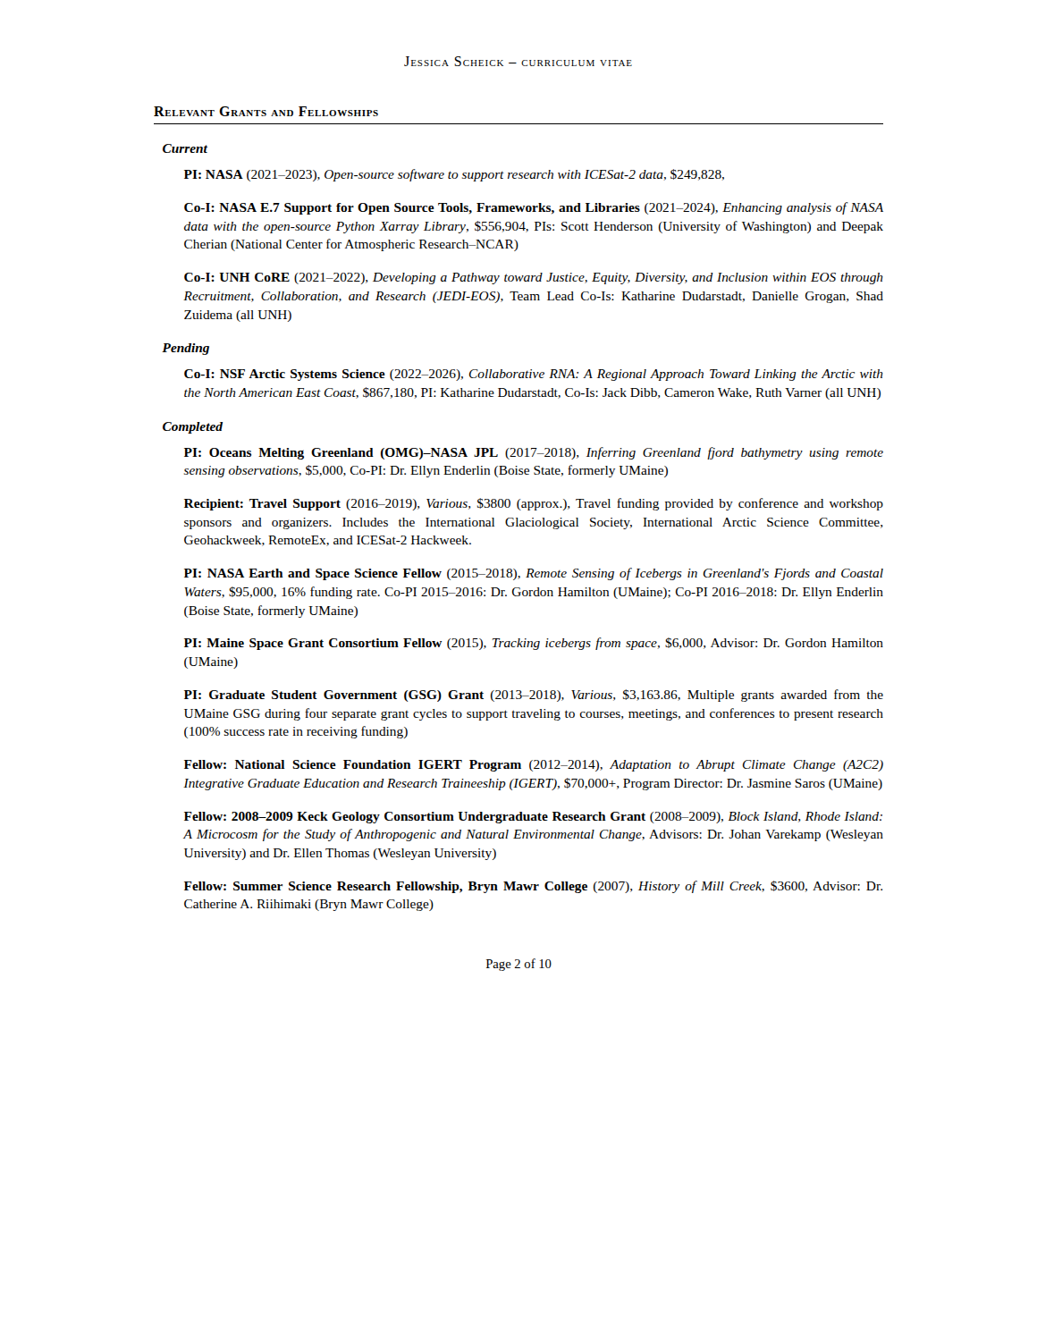Jessica Scheick – curriculum vitae
Relevant Grants and Fellowships
Current
PI: NASA (2021–2023), Open-source software to support research with ICESat-2 data, $249,828,
Co-I: NASA E.7 Support for Open Source Tools, Frameworks, and Libraries (2021–2024), Enhancing analysis of NASA data with the open-source Python Xarray Library, $556,904, PIs: Scott Henderson (University of Washington) and Deepak Cherian (National Center for Atmospheric Research–NCAR)
Co-I: UNH CoRE (2021–2022), Developing a Pathway toward Justice, Equity, Diversity, and Inclusion within EOS through Recruitment, Collaboration, and Research (JEDI-EOS), Team Lead Co-Is: Katharine Dudarstadt, Danielle Grogan, Shad Zuidema (all UNH)
Pending
Co-I: NSF Arctic Systems Science (2022–2026), Collaborative RNA: A Regional Approach Toward Linking the Arctic with the North American East Coast, $867,180, PI: Katharine Dudarstadt, Co-Is: Jack Dibb, Cameron Wake, Ruth Varner (all UNH)
Completed
PI: Oceans Melting Greenland (OMG)–NASA JPL (2017–2018), Inferring Greenland fjord bathymetry using remote sensing observations, $5,000, Co-PI: Dr. Ellyn Enderlin (Boise State, formerly UMaine)
Recipient: Travel Support (2016–2019), Various, $3800 (approx.), Travel funding provided by conference and workshop sponsors and organizers. Includes the International Glaciological Society, International Arctic Science Committee, Geohackweek, RemoteEx, and ICESat-2 Hackweek.
PI: NASA Earth and Space Science Fellow (2015–2018), Remote Sensing of Icebergs in Greenland's Fjords and Coastal Waters, $95,000, 16% funding rate. Co-PI 2015–2016: Dr. Gordon Hamilton (UMaine); Co-PI 2016–2018: Dr. Ellyn Enderlin (Boise State, formerly UMaine)
PI: Maine Space Grant Consortium Fellow (2015), Tracking icebergs from space, $6,000, Advisor: Dr. Gordon Hamilton (UMaine)
PI: Graduate Student Government (GSG) Grant (2013–2018), Various, $3,163.86, Multiple grants awarded from the UMaine GSG during four separate grant cycles to support traveling to courses, meetings, and conferences to present research (100% success rate in receiving funding)
Fellow: National Science Foundation IGERT Program (2012–2014), Adaptation to Abrupt Climate Change (A2C2) Integrative Graduate Education and Research Traineeship (IGERT), $70,000+, Program Director: Dr. Jasmine Saros (UMaine)
Fellow: 2008–2009 Keck Geology Consortium Undergraduate Research Grant (2008–2009), Block Island, Rhode Island: A Microcosm for the Study of Anthropogenic and Natural Environmental Change, Advisors: Dr. Johan Varekamp (Wesleyan University) and Dr. Ellen Thomas (Wesleyan University)
Fellow: Summer Science Research Fellowship, Bryn Mawr College (2007), History of Mill Creek, $3600, Advisor: Dr. Catherine A. Riihimaki (Bryn Mawr College)
Page 2 of 10